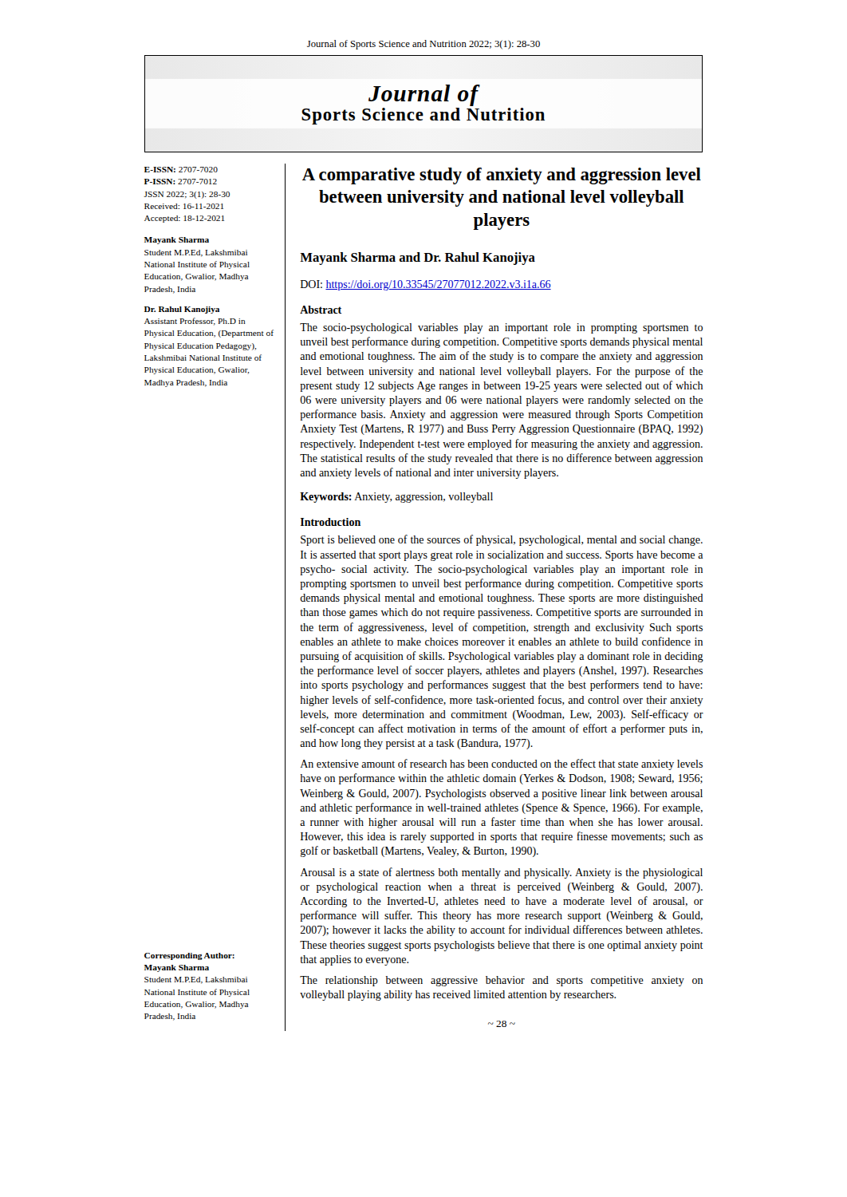Journal of Sports Science and Nutrition 2022; 3(1): 28-30
Journal of
Sports Science and Nutrition
E-ISSN: 2707-7020
P-ISSN: 2707-7012
JSSN 2022; 3(1): 28-30
Received: 16-11-2021
Accepted: 18-12-2021
Mayank Sharma
Student M.P.Ed, Lakshmibai National Institute of Physical Education, Gwalior, Madhya Pradesh, India
Dr. Rahul Kanojiya
Assistant Professor, Ph.D in Physical Education, (Department of Physical Education Pedagogy), Lakshmibai National Institute of Physical Education, Gwalior, Madhya Pradesh, India
Corresponding Author:
Mayank Sharma
Student M.P.Ed, Lakshmibai National Institute of Physical Education, Gwalior, Madhya Pradesh, India
A comparative study of anxiety and aggression level between university and national level volleyball players
Mayank Sharma and Dr. Rahul Kanojiya
DOI: https://doi.org/10.33545/27077012.2022.v3.i1a.66
Abstract
The socio-psychological variables play an important role in prompting sportsmen to unveil best performance during competition. Competitive sports demands physical mental and emotional toughness. The aim of the study is to compare the anxiety and aggression level between university and national level volleyball players. For the purpose of the present study 12 subjects Age ranges in between 19-25 years were selected out of which 06 were university players and 06 were national players were randomly selected on the performance basis. Anxiety and aggression were measured through Sports Competition Anxiety Test (Martens, R 1977) and Buss Perry Aggression Questionnaire (BPAQ, 1992) respectively. Independent t-test were employed for measuring the anxiety and aggression. The statistical results of the study revealed that there is no difference between aggression and anxiety levels of national and inter university players.
Keywords: Anxiety, aggression, volleyball
Introduction
Sport is believed one of the sources of physical, psychological, mental and social change. It is asserted that sport plays great role in socialization and success. Sports have become a psycho- social activity. The socio-psychological variables play an important role in prompting sportsmen to unveil best performance during competition. Competitive sports demands physical mental and emotional toughness. These sports are more distinguished than those games which do not require passiveness. Competitive sports are surrounded in the term of aggressiveness, level of competition, strength and exclusivity Such sports enables an athlete to make choices moreover it enables an athlete to build confidence in pursuing of acquisition of skills. Psychological variables play a dominant role in deciding the performance level of soccer players, athletes and players (Anshel, 1997). Researches into sports psychology and performances suggest that the best performers tend to have: higher levels of self-confidence, more task-oriented focus, and control over their anxiety levels, more determination and commitment (Woodman, Lew, 2003). Self-efficacy or self-concept can affect motivation in terms of the amount of effort a performer puts in, and how long they persist at a task (Bandura, 1977).
An extensive amount of research has been conducted on the effect that state anxiety levels have on performance within the athletic domain (Yerkes & Dodson, 1908; Seward, 1956; Weinberg & Gould, 2007). Psychologists observed a positive linear link between arousal and athletic performance in well-trained athletes (Spence & Spence, 1966). For example, a runner with higher arousal will run a faster time than when she has lower arousal. However, this idea is rarely supported in sports that require finesse movements; such as golf or basketball (Martens, Vealey, & Burton, 1990).
Arousal is a state of alertness both mentally and physically. Anxiety is the physiological or psychological reaction when a threat is perceived (Weinberg & Gould, 2007). According to the Inverted-U, athletes need to have a moderate level of arousal, or performance will suffer. This theory has more research support (Weinberg & Gould, 2007); however it lacks the ability to account for individual differences between athletes. These theories suggest sports psychologists believe that there is one optimal anxiety point that applies to everyone.
The relationship between aggressive behavior and sports competitive anxiety on volleyball playing ability has received limited attention by researchers.
~ 28 ~